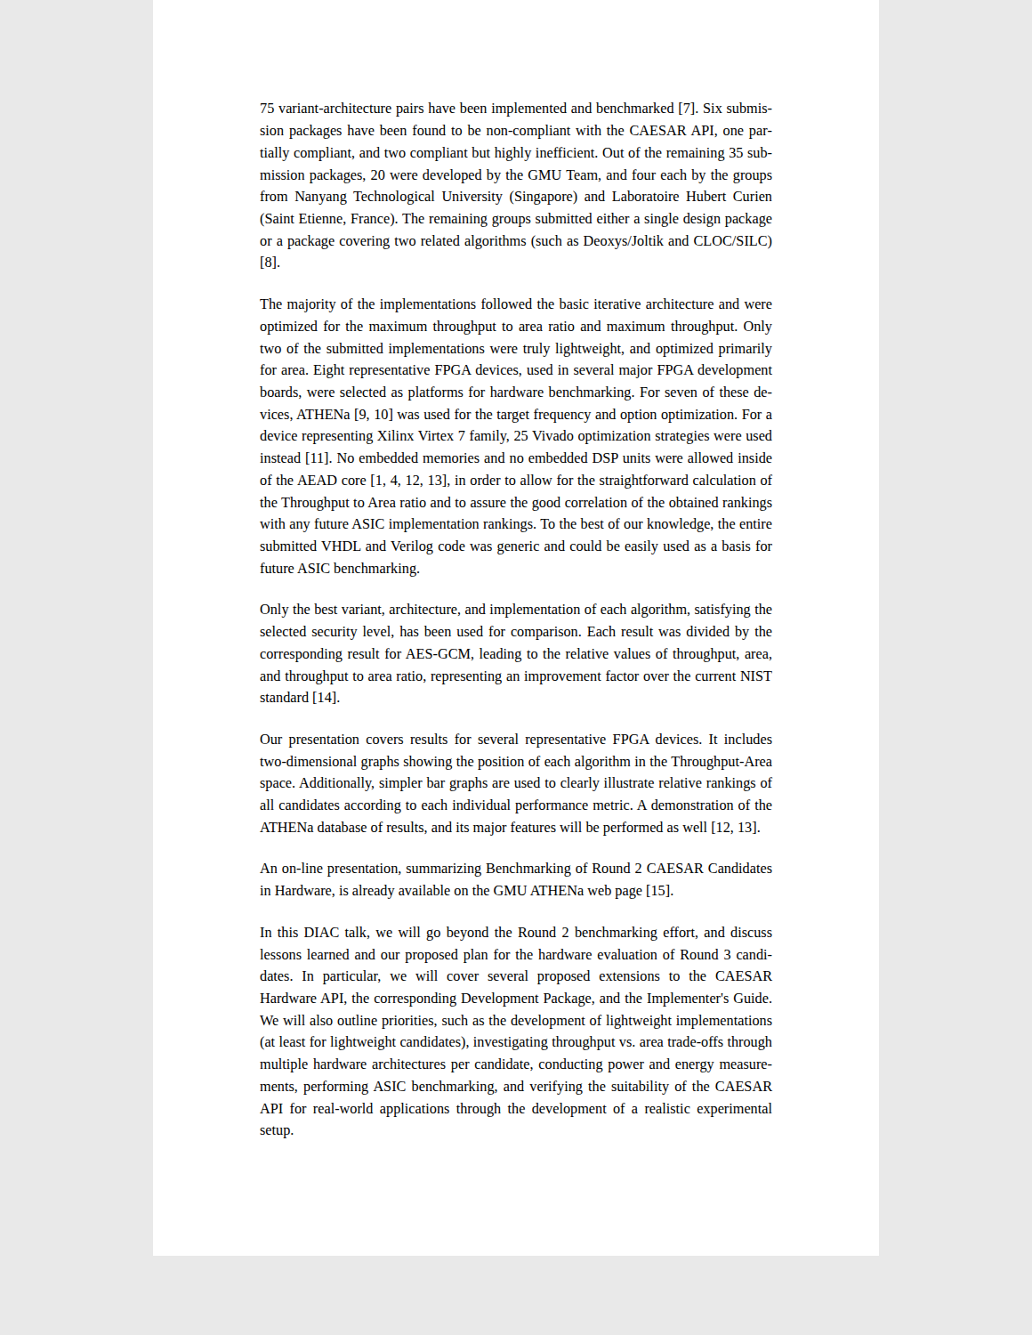75 variant-architecture pairs have been implemented and benchmarked [7]. Six submission packages have been found to be non-compliant with the CAESAR API, one partially compliant, and two compliant but highly inefficient. Out of the remaining 35 submission packages, 20 were developed by the GMU Team, and four each by the groups from Nanyang Technological University (Singapore) and Laboratoire Hubert Curien (Saint Etienne, France). The remaining groups submitted either a single design package or a package covering two related algorithms (such as Deoxys/Joltik and CLOC/SILC) [8].
The majority of the implementations followed the basic iterative architecture and were optimized for the maximum throughput to area ratio and maximum throughput. Only two of the submitted implementations were truly lightweight, and optimized primarily for area. Eight representative FPGA devices, used in several major FPGA development boards, were selected as platforms for hardware benchmarking. For seven of these devices, ATHENa [9, 10] was used for the target frequency and option optimization. For a device representing Xilinx Virtex 7 family, 25 Vivado optimization strategies were used instead [11]. No embedded memories and no embedded DSP units were allowed inside of the AEAD core [1, 4, 12, 13], in order to allow for the straightforward calculation of the Throughput to Area ratio and to assure the good correlation of the obtained rankings with any future ASIC implementation rankings. To the best of our knowledge, the entire submitted VHDL and Verilog code was generic and could be easily used as a basis for future ASIC benchmarking.
Only the best variant, architecture, and implementation of each algorithm, satisfying the selected security level, has been used for comparison. Each result was divided by the corresponding result for AES-GCM, leading to the relative values of throughput, area, and throughput to area ratio, representing an improvement factor over the current NIST standard [14].
Our presentation covers results for several representative FPGA devices. It includes two-dimensional graphs showing the position of each algorithm in the Throughput-Area space. Additionally, simpler bar graphs are used to clearly illustrate relative rankings of all candidates according to each individual performance metric. A demonstration of the ATHENa database of results, and its major features will be performed as well [12, 13].
An on-line presentation, summarizing Benchmarking of Round 2 CAESAR Candidates in Hardware, is already available on the GMU ATHENa web page [15].
In this DIAC talk, we will go beyond the Round 2 benchmarking effort, and discuss lessons learned and our proposed plan for the hardware evaluation of Round 3 candidates. In particular, we will cover several proposed extensions to the CAESAR Hardware API, the corresponding Development Package, and the Implementer's Guide. We will also outline priorities, such as the development of lightweight implementations (at least for lightweight candidates), investigating throughput vs. area trade-offs through multiple hardware architectures per candidate, conducting power and energy measurements, performing ASIC benchmarking, and verifying the suitability of the CAESAR API for real-world applications through the development of a realistic experimental setup.